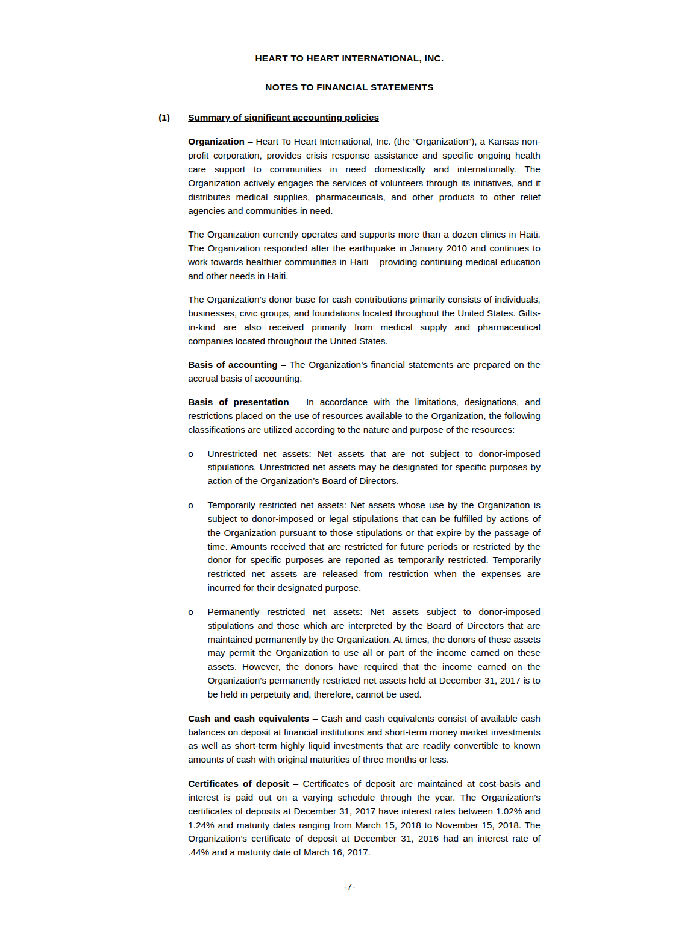HEART TO HEART INTERNATIONAL, INC.
NOTES TO FINANCIAL STATEMENTS
(1)
Summary of significant accounting policies
Organization – Heart To Heart International, Inc. (the “Organization”), a Kansas non-profit corporation, provides crisis response assistance and specific ongoing health care support to communities in need domestically and internationally. The Organization actively engages the services of volunteers through its initiatives, and it distributes medical supplies, pharmaceuticals, and other products to other relief agencies and communities in need.
The Organization currently operates and supports more than a dozen clinics in Haiti. The Organization responded after the earthquake in January 2010 and continues to work towards healthier communities in Haiti – providing continuing medical education and other needs in Haiti.
The Organization’s donor base for cash contributions primarily consists of individuals, businesses, civic groups, and foundations located throughout the United States. Gifts-in-kind are also received primarily from medical supply and pharmaceutical companies located throughout the United States.
Basis of accounting – The Organization’s financial statements are prepared on the accrual basis of accounting.
Basis of presentation – In accordance with the limitations, designations, and restrictions placed on the use of resources available to the Organization, the following classifications are utilized according to the nature and purpose of the resources:
o Unrestricted net assets: Net assets that are not subject to donor-imposed stipulations. Unrestricted net assets may be designated for specific purposes by action of the Organization’s Board of Directors.
o Temporarily restricted net assets: Net assets whose use by the Organization is subject to donor-imposed or legal stipulations that can be fulfilled by actions of the Organization pursuant to those stipulations or that expire by the passage of time. Amounts received that are restricted for future periods or restricted by the donor for specific purposes are reported as temporarily restricted. Temporarily restricted net assets are released from restriction when the expenses are incurred for their designated purpose.
o Permanently restricted net assets: Net assets subject to donor-imposed stipulations and those which are interpreted by the Board of Directors that are maintained permanently by the Organization. At times, the donors of these assets may permit the Organization to use all or part of the income earned on these assets. However, the donors have required that the income earned on the Organization’s permanently restricted net assets held at December 31, 2017 is to be held in perpetuity and, therefore, cannot be used.
Cash and cash equivalents – Cash and cash equivalents consist of available cash balances on deposit at financial institutions and short-term money market investments as well as short-term highly liquid investments that are readily convertible to known amounts of cash with original maturities of three months or less.
Certificates of deposit – Certificates of deposit are maintained at cost-basis and interest is paid out on a varying schedule through the year. The Organization’s certificates of deposits at December 31, 2017 have interest rates between 1.02% and 1.24% and maturity dates ranging from March 15, 2018 to November 15, 2018. The Organization’s certificate of deposit at December 31, 2016 had an interest rate of .44% and a maturity date of March 16, 2017.
-7-